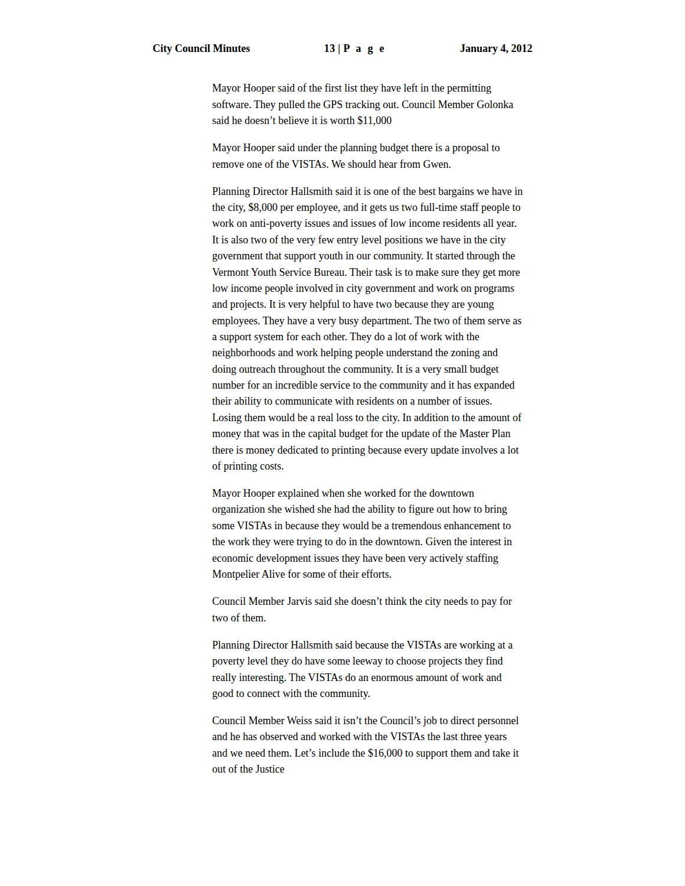City Council Minutes
13 | P a g e
January 4, 2012
Mayor Hooper said of the first list they have left in the permitting software. They pulled the GPS tracking out. Council Member Golonka said he doesn’t believe it is worth $11,000
Mayor Hooper said under the planning budget there is a proposal to remove one of the VISTAs. We should hear from Gwen.
Planning Director Hallsmith said it is one of the best bargains we have in the city, $8,000 per employee, and it gets us two full-time staff people to work on anti-poverty issues and issues of low income residents all year. It is also two of the very few entry level positions we have in the city government that support youth in our community. It started through the Vermont Youth Service Bureau. Their task is to make sure they get more low income people involved in city government and work on programs and projects. It is very helpful to have two because they are young employees. They have a very busy department. The two of them serve as a support system for each other. They do a lot of work with the neighborhoods and work helping people understand the zoning and doing outreach throughout the community. It is a very small budget number for an incredible service to the community and it has expanded their ability to communicate with residents on a number of issues. Losing them would be a real loss to the city. In addition to the amount of money that was in the capital budget for the update of the Master Plan there is money dedicated to printing because every update involves a lot of printing costs.
Mayor Hooper explained when she worked for the downtown organization she wished she had the ability to figure out how to bring some VISTAs in because they would be a tremendous enhancement to the work they were trying to do in the downtown. Given the interest in economic development issues they have been very actively staffing Montpelier Alive for some of their efforts.
Council Member Jarvis said she doesn’t think the city needs to pay for two of them.
Planning Director Hallsmith said because the VISTAs are working at a poverty level they do have some leeway to choose projects they find really interesting. The VISTAs do an enormous amount of work and good to connect with the community.
Council Member Weiss said it isn’t the Council’s job to direct personnel and he has observed and worked with the VISTAs the last three years and we need them. Let’s include the $16,000 to support them and take it out of the Justice